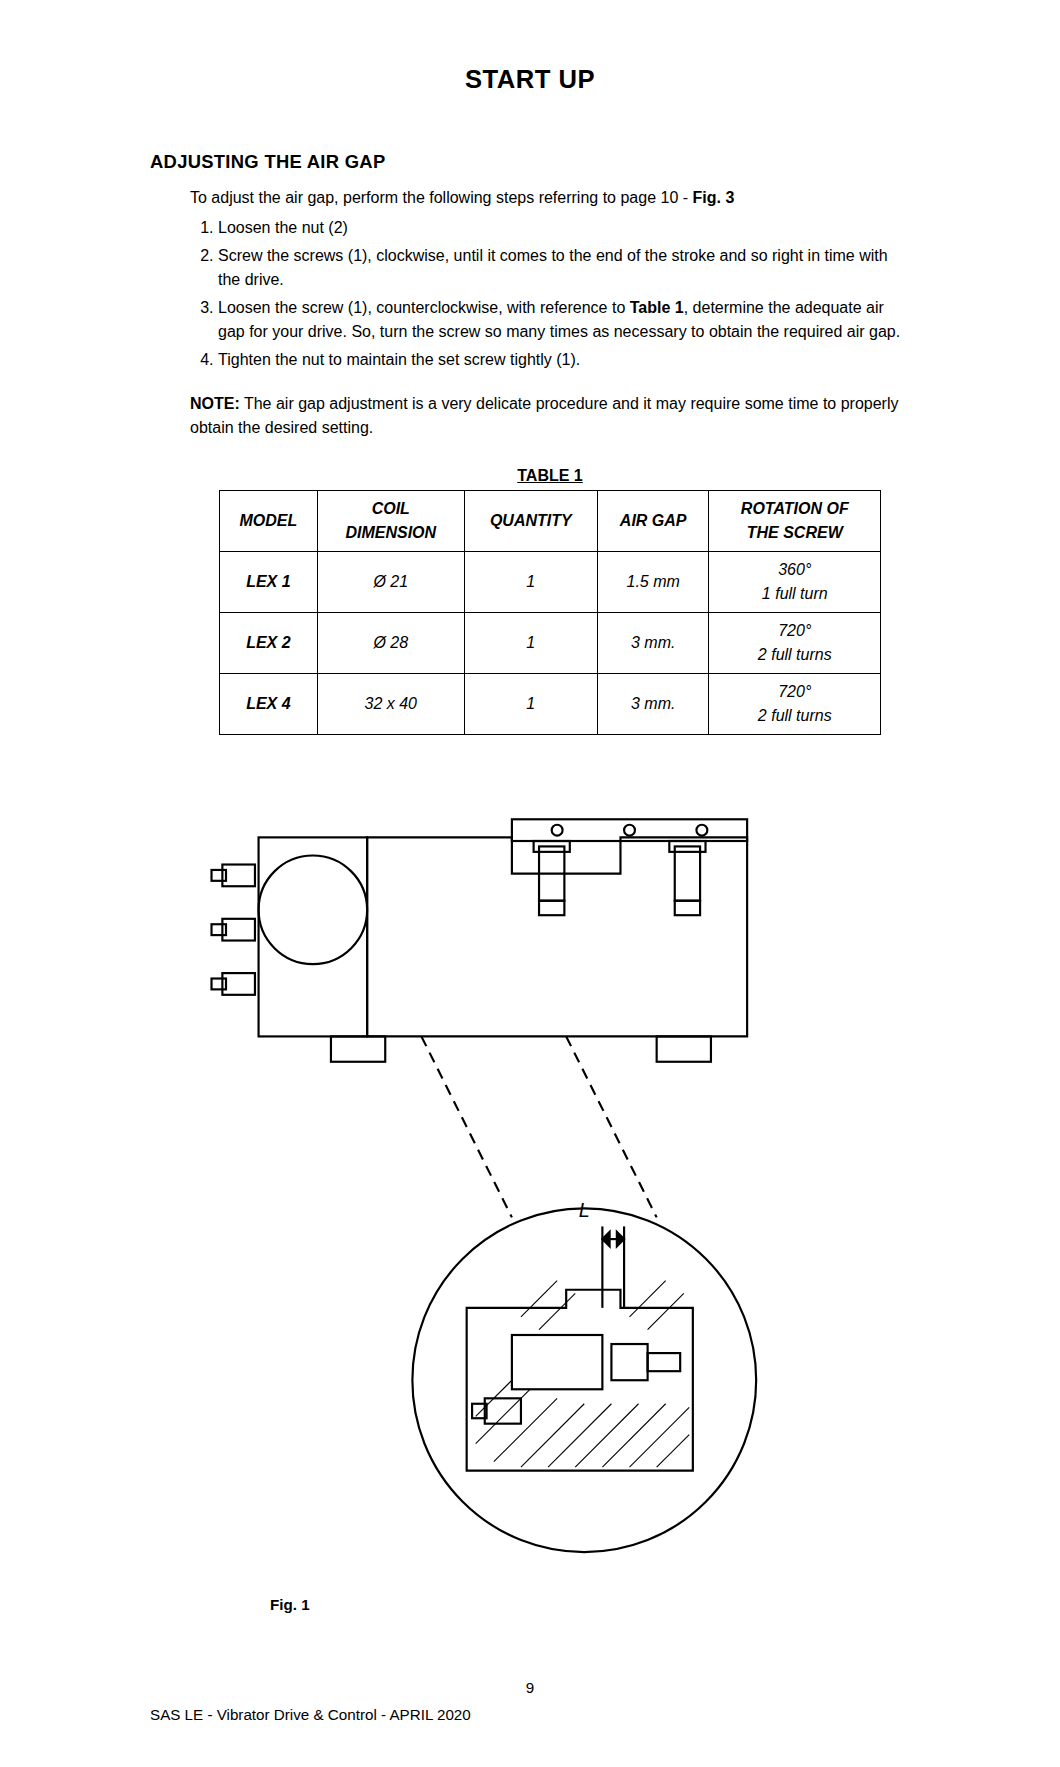START UP
ADJUSTING THE AIR GAP
To adjust the air gap, perform the following steps referring to page 10 - Fig. 3
Loosen the nut (2)
Screw the screws (1), clockwise, until it comes to the end of the stroke and so right in time with the drive.
Loosen the screw (1), counterclockwise, with reference to Table 1, determine the adequate air gap for your drive. So, turn the screw so many times as necessary to obtain the required air gap.
Tighten the nut to maintain the set screw tightly (1).
NOTE: The air gap adjustment is a very delicate procedure and it may require some time to properly obtain the desired setting.
TABLE 1
| MODEL | COIL DIMENSION | QUANTITY | AIR GAP | ROTATION OF THE SCREW |
| --- | --- | --- | --- | --- |
| LEX 1 | Ø 21 | 1 | 1.5 mm | 360° 1 full turn |
| LEX 2 | Ø 28 | 1 | 3 mm. | 720° 2 full turns |
| LEX 4 | 32 x 40 | 1 | 3 mm. | 720° 2 full turns |
L
Fig. 1
9
SAS LE - Vibrator Drive & Control - APRIL 2020